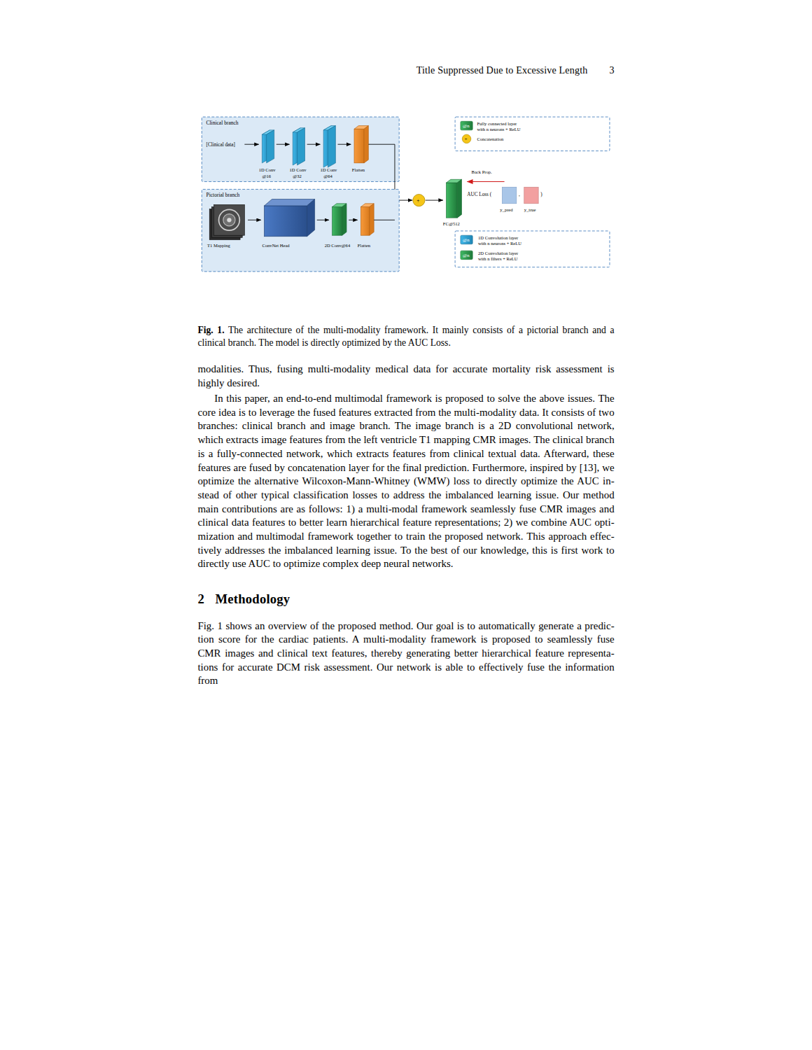Title Suppressed Due to Excessive Length 3
Clinical branch [Clinical data] 1D Conv @16 1D Conv @32 1D Conv @64 Flatten @n Fully connected layer with n neurons + ReLU + Concatenation + FC@512 Back Prop. AUC Loss ( , ) y_pred y_true Pictorial branch T1 Mapping ConvNet Head 2D Conv@64 Flatten @n 1D Convolution layer with n neurons + ReLU @n 2D Convolution layer with n filters + ReLU
Fig. 1. The architecture of the multi-modality framework. It mainly consists of a pictorial branch and a clinical branch. The model is directly optimized by the AUC Loss.
modalities. Thus, fusing multi-modality medical data for accurate mortality risk assessment is highly desired.
In this paper, an end-to-end multimodal framework is proposed to solve the above issues. The core idea is to leverage the fused features extracted from the multi-modality data. It consists of two branches: clinical branch and image branch. The image branch is a 2D convolutional network, which extracts image features from the left ventricle T1 mapping CMR images. The clinical branch is a fully-connected network, which extracts features from clinical textual data. Afterward, these features are fused by concatenation layer for the final prediction. Furthermore, inspired by [13], we optimize the alternative Wilcoxon-Mann-Whitney (WMW) loss to directly optimize the AUC instead of other typical classification losses to address the imbalanced learning issue. Our method main contributions are as follows: 1) a multi-modal framework seamlessly fuse CMR images and clinical data features to better learn hierarchical feature representations; 2) we combine AUC optimization and multimodal framework together to train the proposed network. This approach effectively addresses the imbalanced learning issue. To the best of our knowledge, this is first work to directly use AUC to optimize complex deep neural networks.
2 Methodology
Fig. 1 shows an overview of the proposed method. Our goal is to automatically generate a prediction score for the cardiac patients. A multi-modality framework is proposed to seamlessly fuse CMR images and clinical text features, thereby generating better hierarchical feature representations for accurate DCM risk assessment. Our network is able to effectively fuse the information from